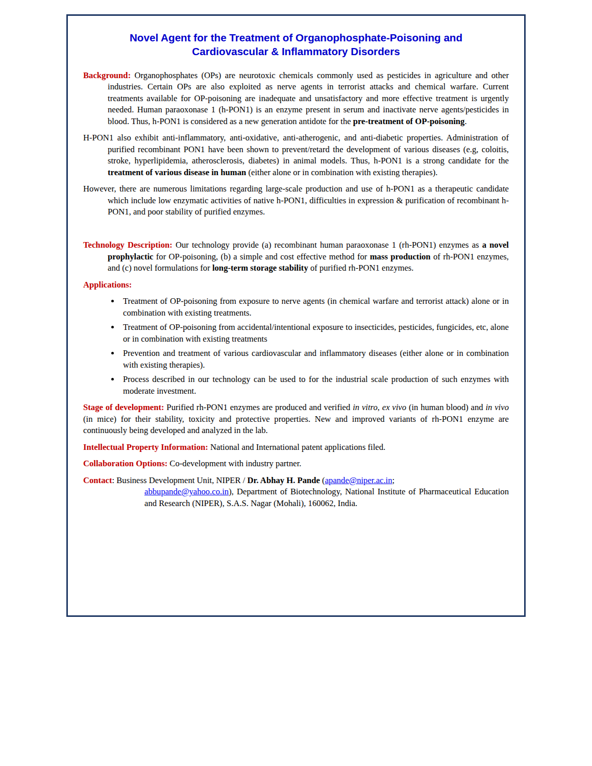Novel Agent for the Treatment of Organophosphate-Poisoning and
Cardiovascular & Inflammatory Disorders
Background: Organophosphates (OPs) are neurotoxic chemicals commonly used as pesticides in agriculture and other industries. Certain OPs are also exploited as nerve agents in terrorist attacks and chemical warfare. Current treatments available for OP-poisoning are inadequate and unsatisfactory and more effective treatment is urgently needed. Human paraoxonase 1 (h-PON1) is an enzyme present in serum and inactivate nerve agents/pesticides in blood. Thus, h-PON1 is considered as a new generation antidote for the pre-treatment of OP-poisoning.
H-PON1 also exhibit anti-inflammatory, anti-oxidative, anti-atherogenic, and anti-diabetic properties. Administration of purified recombinant PON1 have been shown to prevent/retard the development of various diseases (e.g, coloitis, stroke, hyperlipidemia, atherosclerosis, diabetes) in animal models. Thus, h-PON1 is a strong candidate for the treatment of various disease in human (either alone or in combination with existing therapies).
However, there are numerous limitations regarding large-scale production and use of h-PON1 as a therapeutic candidate which include low enzymatic activities of native h-PON1, difficulties in expression & purification of recombinant h-PON1, and poor stability of purified enzymes.
Technology Description: Our technology provide (a) recombinant human paraoxonase 1 (rh-PON1) enzymes as a novel prophylactic for OP-poisoning, (b) a simple and cost effective method for mass production of rh-PON1 enzymes, and (c) novel formulations for long-term storage stability of purified rh-PON1 enzymes.
Applications:
Treatment of OP-poisoning from exposure to nerve agents (in chemical warfare and terrorist attack) alone or in combination with existing treatments.
Treatment of OP-poisoning from accidental/intentional exposure to insecticides, pesticides, fungicides, etc, alone or in combination with existing treatments
Prevention and treatment of various cardiovascular and inflammatory diseases (either alone or in combination with existing therapies).
Process described in our technology can be used to for the industrial scale production of such enzymes with moderate investment.
Stage of development: Purified rh-PON1 enzymes are produced and verified in vitro, ex vivo (in human blood) and in vivo (in mice) for their stability, toxicity and protective properties. New and improved variants of rh-PON1 enzyme are continuously being developed and analyzed in the lab.
Intellectual Property Information: National and International patent applications filed.
Collaboration Options: Co-development with industry partner.
Contact: Business Development Unit, NIPER / Dr. Abhay H. Pande (apande@niper.ac.in;
abbupande@yahoo.co.in), Department of Biotechnology, National Institute of Pharmaceutical Education and Research (NIPER), S.A.S. Nagar (Mohali), 160062, India.